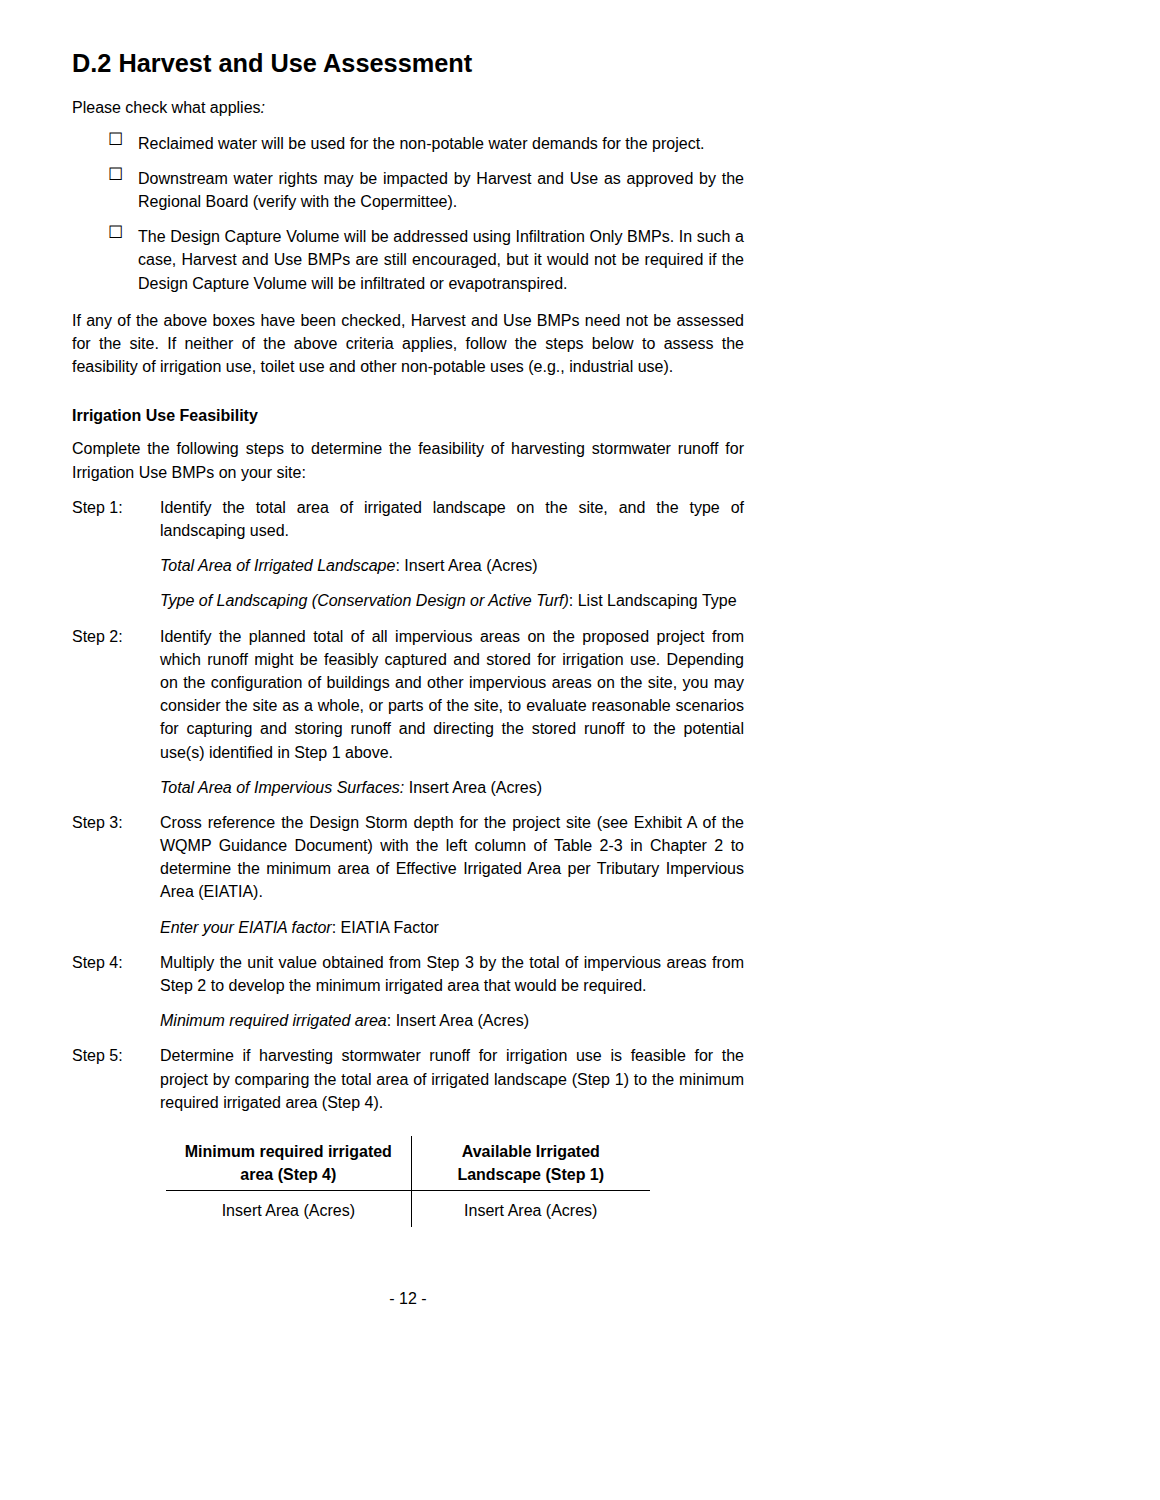D.2 Harvest and Use Assessment
Please check what applies:
Reclaimed water will be used for the non-potable water demands for the project.
Downstream water rights may be impacted by Harvest and Use as approved by the Regional Board (verify with the Copermittee).
The Design Capture Volume will be addressed using Infiltration Only BMPs. In such a case, Harvest and Use BMPs are still encouraged, but it would not be required if the Design Capture Volume will be infiltrated or evapotranspired.
If any of the above boxes have been checked, Harvest and Use BMPs need not be assessed for the site. If neither of the above criteria applies, follow the steps below to assess the feasibility of irrigation use, toilet use and other non-potable uses (e.g., industrial use).
Irrigation Use Feasibility
Complete the following steps to determine the feasibility of harvesting stormwater runoff for Irrigation Use BMPs on your site:
Step 1:
Identify the total area of irrigated landscape on the site, and the type of landscaping used.
Total Area of Irrigated Landscape: Insert Area (Acres)
Type of Landscaping (Conservation Design or Active Turf): List Landscaping Type
Step 2:
Identify the planned total of all impervious areas on the proposed project from which runoff might be feasibly captured and stored for irrigation use. Depending on the configuration of buildings and other impervious areas on the site, you may consider the site as a whole, or parts of the site, to evaluate reasonable scenarios for capturing and storing runoff and directing the stored runoff to the potential use(s) identified in Step 1 above.
Total Area of Impervious Surfaces: Insert Area (Acres)
Step 3:
Cross reference the Design Storm depth for the project site (see Exhibit A of the WQMP Guidance Document) with the left column of Table 2-3 in Chapter 2 to determine the minimum area of Effective Irrigated Area per Tributary Impervious Area (EIATIA).
Enter your EIATIA factor: EIATIA Factor
Step 4:
Multiply the unit value obtained from Step 3 by the total of impervious areas from Step 2 to develop the minimum irrigated area that would be required.
Minimum required irrigated area: Insert Area (Acres)
Step 5:
Determine if harvesting stormwater runoff for irrigation use is feasible for the project by comparing the total area of irrigated landscape (Step 1) to the minimum required irrigated area (Step 4).
| Minimum required irrigated area (Step 4) | Available Irrigated Landscape (Step 1) |
| --- | --- |
| Insert Area (Acres) | Insert Area (Acres) |
- 12 -